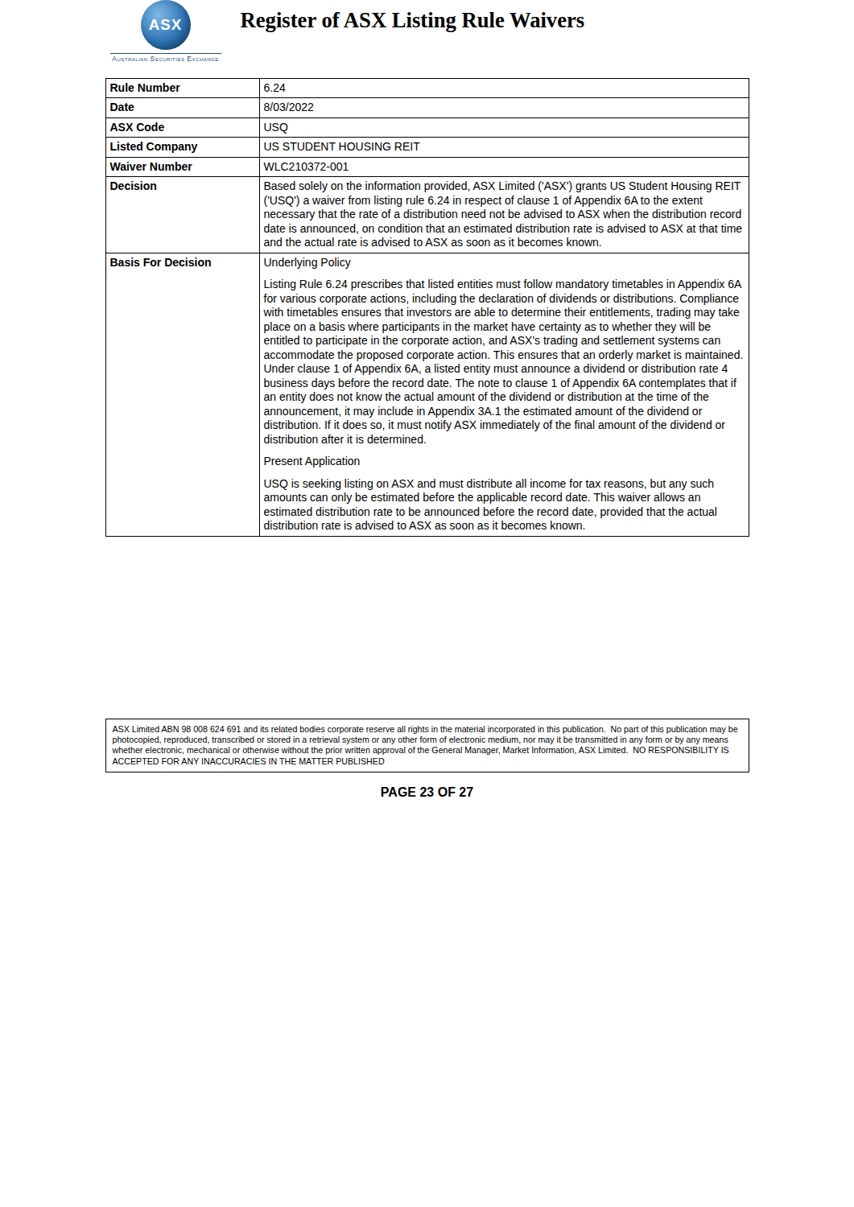Australian Securities Exchange
Register of ASX Listing Rule Waivers
| Rule Number | 6.24 |
| Date | 8/03/2022 |
| ASX Code | USQ |
| Listed Company | US STUDENT HOUSING REIT |
| Waiver Number | WLC210372-001 |
| Decision | Based solely on the information provided, ASX Limited ('ASX') grants US Student Housing REIT ('USQ') a waiver from listing rule 6.24 in respect of clause 1 of Appendix 6A to the extent necessary that the rate of a distribution need not be advised to ASX when the distribution record date is announced, on condition that an estimated distribution rate is advised to ASX at that time and the actual rate is advised to ASX as soon as it becomes known. |
| Basis For Decision | Underlying Policy Listing Rule 6.24 prescribes that listed entities must follow mandatory timetables in Appendix 6A for various corporate actions, including the declaration of dividends or distributions. Compliance with timetables ensures that investors are able to determine their entitlements, trading may take place on a basis where participants in the market have certainty as to whether they will be entitled to participate in the corporate action, and ASX's trading and settlement systems can accommodate the proposed corporate action. This ensures that an orderly market is maintained. Under clause 1 of Appendix 6A, a listed entity must announce a dividend or distribution rate 4 business days before the record date. The note to clause 1 of Appendix 6A contemplates that if an entity does not know the actual amount of the dividend or distribution at the time of the announcement, it may include in Appendix 3A.1 the estimated amount of the dividend or distribution. If it does so, it must notify ASX immediately of the final amount of the dividend or distribution after it is determined. Present Application USQ is seeking listing on ASX and must distribute all income for tax reasons, but any such amounts can only be estimated before the applicable record date. This waiver allows an estimated distribution rate to be announced before the record date, provided that the actual distribution rate is advised to ASX as soon as it becomes known. |
ASX Limited ABN 98 008 624 691 and its related bodies corporate reserve all rights in the material incorporated in this publication. No part of this publication may be photocopied, reproduced, transcribed or stored in a retrieval system or any other form of electronic medium, nor may it be transmitted in any form or by any means whether electronic, mechanical or otherwise without the prior written approval of the General Manager, Market Information, ASX Limited. NO RESPONSIBILITY IS ACCEPTED FOR ANY INACCURACIES IN THE MATTER PUBLISHED
PAGE 23 OF 27